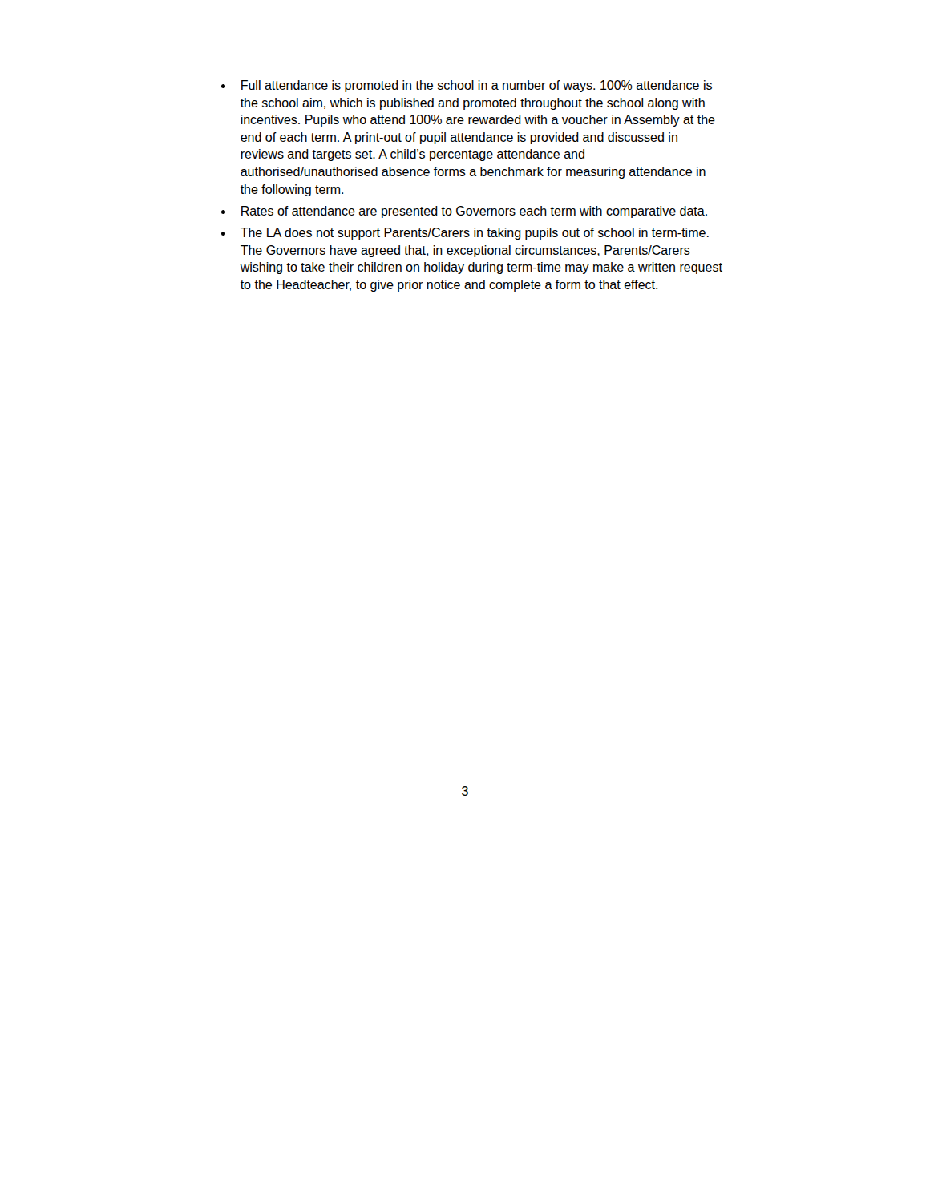Full attendance is promoted in the school in a number of ways. 100% attendance is the school aim, which is published and promoted throughout the school along with incentives. Pupils who attend 100% are rewarded with a voucher in Assembly at the end of each term. A print-out of pupil attendance is provided and discussed in reviews and targets set. A child’s percentage attendance and authorised/unauthorised absence forms a benchmark for measuring attendance in the following term.
Rates of attendance are presented to Governors each term with comparative data.
The LA does not support Parents/Carers in taking pupils out of school in term-time. The Governors have agreed that, in exceptional circumstances, Parents/Carers wishing to take their children on holiday during term-time may make a written request to the Headteacher, to give prior notice and complete a form to that effect.
3